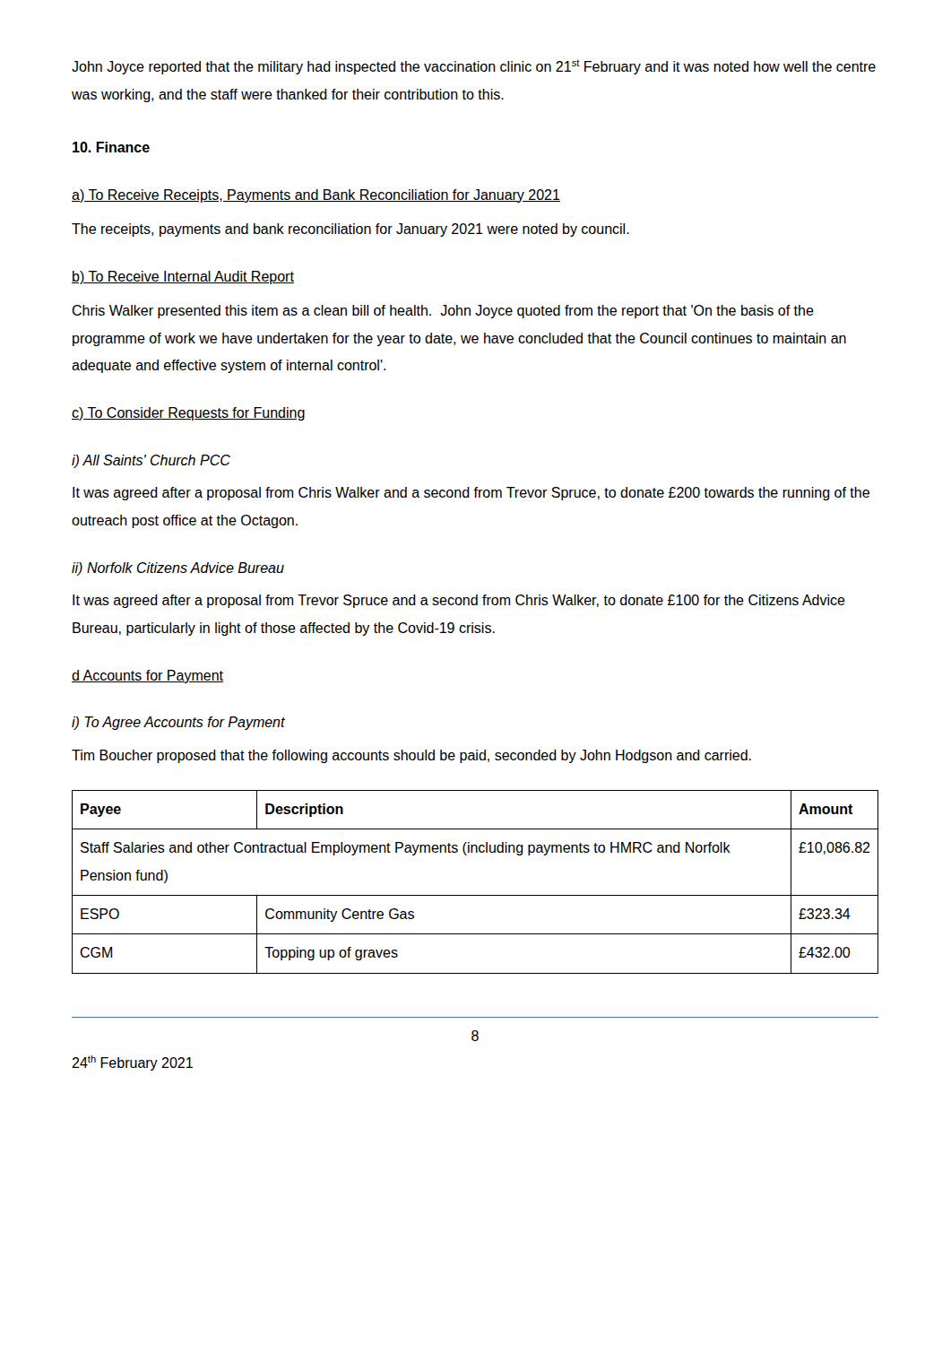John Joyce reported that the military had inspected the vaccination clinic on 21st February and it was noted how well the centre was working, and the staff were thanked for their contribution to this.
10. Finance
a) To Receive Receipts, Payments and Bank Reconciliation for January 2021
The receipts, payments and bank reconciliation for January 2021 were noted by council.
b) To Receive Internal Audit Report
Chris Walker presented this item as a clean bill of health. John Joyce quoted from the report that 'On the basis of the programme of work we have undertaken for the year to date, we have concluded that the Council continues to maintain an adequate and effective system of internal control'.
c) To Consider Requests for Funding
i) All Saints' Church PCC
It was agreed after a proposal from Chris Walker and a second from Trevor Spruce, to donate £200 towards the running of the outreach post office at the Octagon.
ii) Norfolk Citizens Advice Bureau
It was agreed after a proposal from Trevor Spruce and a second from Chris Walker, to donate £100 for the Citizens Advice Bureau, particularly in light of those affected by the Covid-19 crisis.
d Accounts for Payment
i) To Agree Accounts for Payment
Tim Boucher proposed that the following accounts should be paid, seconded by John Hodgson and carried.
| Payee | Description | Amount |
| --- | --- | --- |
| Staff Salaries and other Contractual Employment Payments (including payments to HMRC and Norfolk Pension fund) | £10,086.82 |
| ESPO | Community Centre Gas | £323.34 |
| CGM | Topping up of graves | £432.00 |
8
24th February 2021